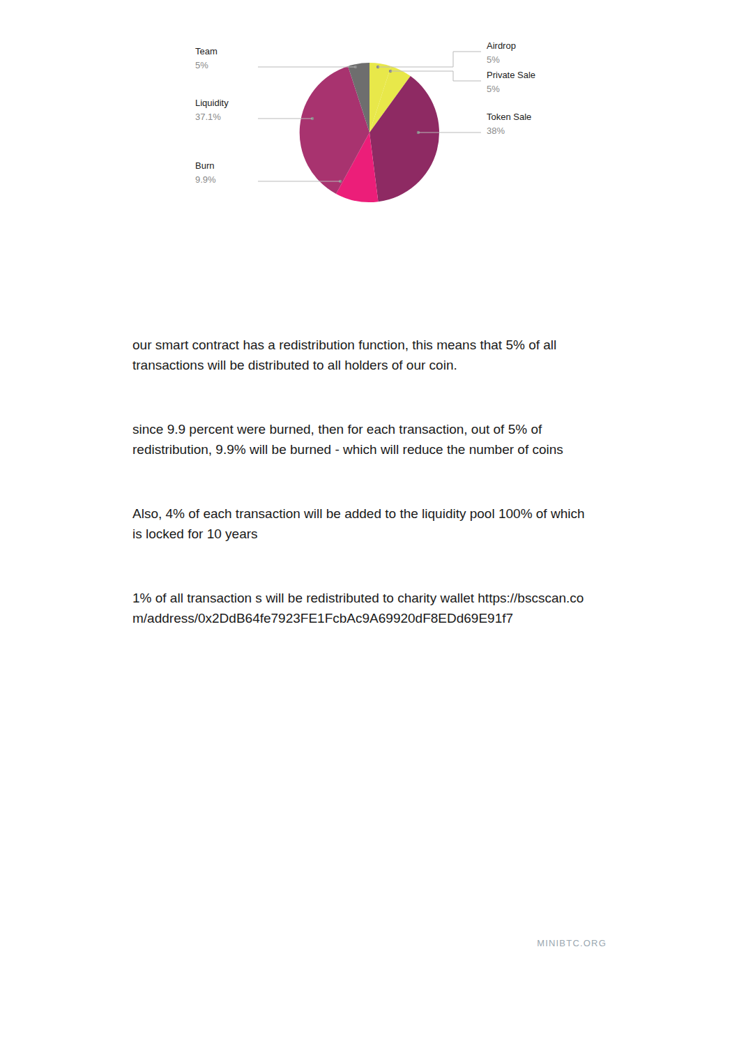Airdrop 5% Private Sale 5% Token Sale 38% Burn 9.9% Liquidity 37.1% Team 5%
our smart contract has a redistribution function, this means that 5% of all transactions will be distributed to all holders of our coin.
since 9.9 percent were burned, then for each transaction, out of 5% of redistribution, 9.9% will be burned - which will reduce the number of coins
Also, 4% of each transaction will be added to the liquidity pool 100% of which is locked for 10 years
1% of all transaction s will be redistributed to charity wallet https://bscscan.com/address/0x2DdB64fe7923FE1FcbAc9A69920dF8EDd69E91f7
MINIBTC.ORG